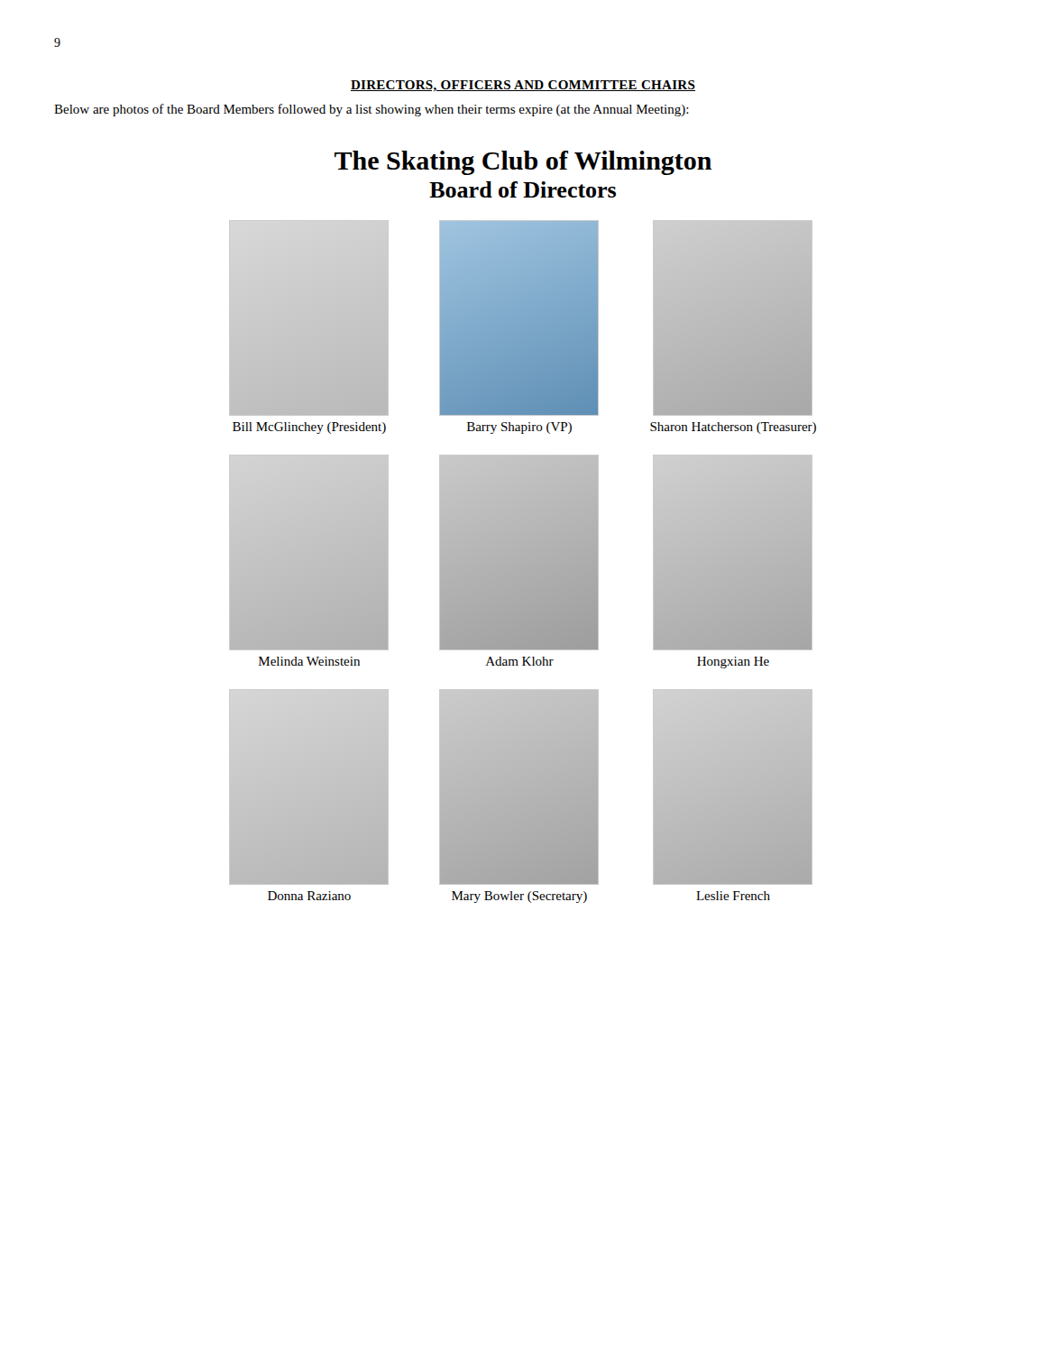9
DIRECTORS, OFFICERS AND COMMITTEE CHAIRS
Below are photos of the Board Members followed by a list showing when their terms expire (at the Annual Meeting):
The Skating Club of Wilmington
Board of Directors
| Bill McGlinchey (President) | Barry Shapiro (VP) | Sharon Hatcherson (Treasurer) |
| Melinda Weinstein | Adam Klohr | Hongxian He |
| Donna Raziano | Mary Bowler (Secretary) | Leslie French |